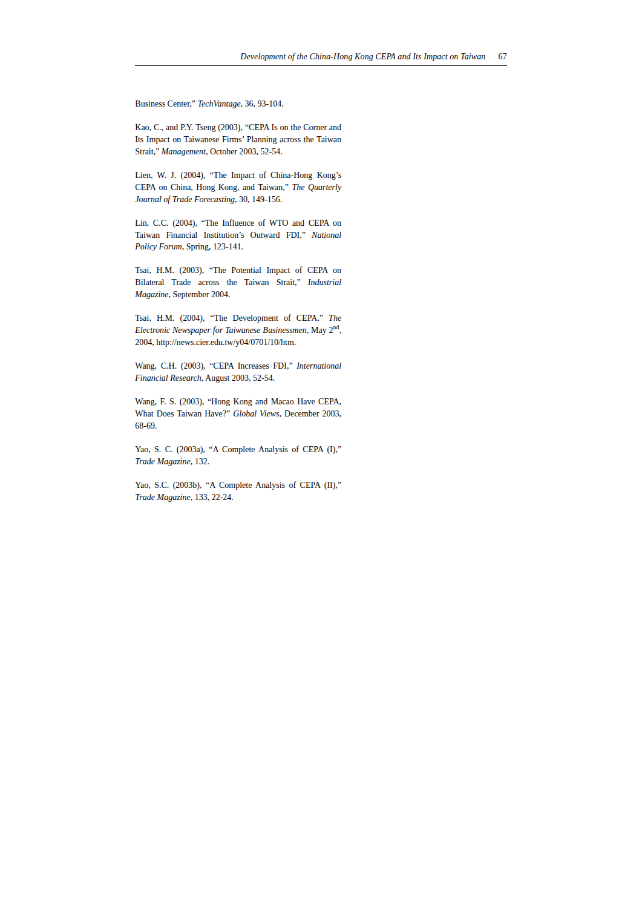Development of the China-Hong Kong CEPA and Its Impact on Taiwan67
Business Center,” TechVantage, 36, 93-104.
Kao, C., and P.Y. Tseng (2003), “CEPA Is on the Corner and Its Impact on Taiwanese Firms’ Planning across the Taiwan Strait,” Management, October 2003, 52-54.
Lien, W. J. (2004), “The Impact of China-Hong Kong’s CEPA on China, Hong Kong, and Taiwan,” The Quarterly Journal of Trade Forecasting, 30, 149-156.
Lin, C.C. (2004), “The Influence of WTO and CEPA on Taiwan Financial Institution’s Outward FDI,” National Policy Forum, Spring, 123-141.
Tsai, H.M. (2003), “The Potential Impact of CEPA on Bilateral Trade across the Taiwan Strait,” Industrial Magazine, September 2004.
Tsai, H.M. (2004), “The Development of CEPA,” The Electronic Newspaper for Taiwanese Businessmen, May 2nd, 2004, http://news.cier.edu.tw/y04/0701/10/htm.
Wang, C.H. (2003), “CEPA Increases FDI,” International Financial Research, August 2003, 52-54.
Wang, F. S. (2003), “Hong Kong and Macao Have CEPA, What Does Taiwan Have?” Global Views, December 2003, 68-69.
Yao, S. C. (2003a), “A Complete Analysis of CEPA (I),” Trade Magazine, 132.
Yao, S.C. (2003b), “A Complete Analysis of CEPA (II),” Trade Magazine, 133, 22-24.